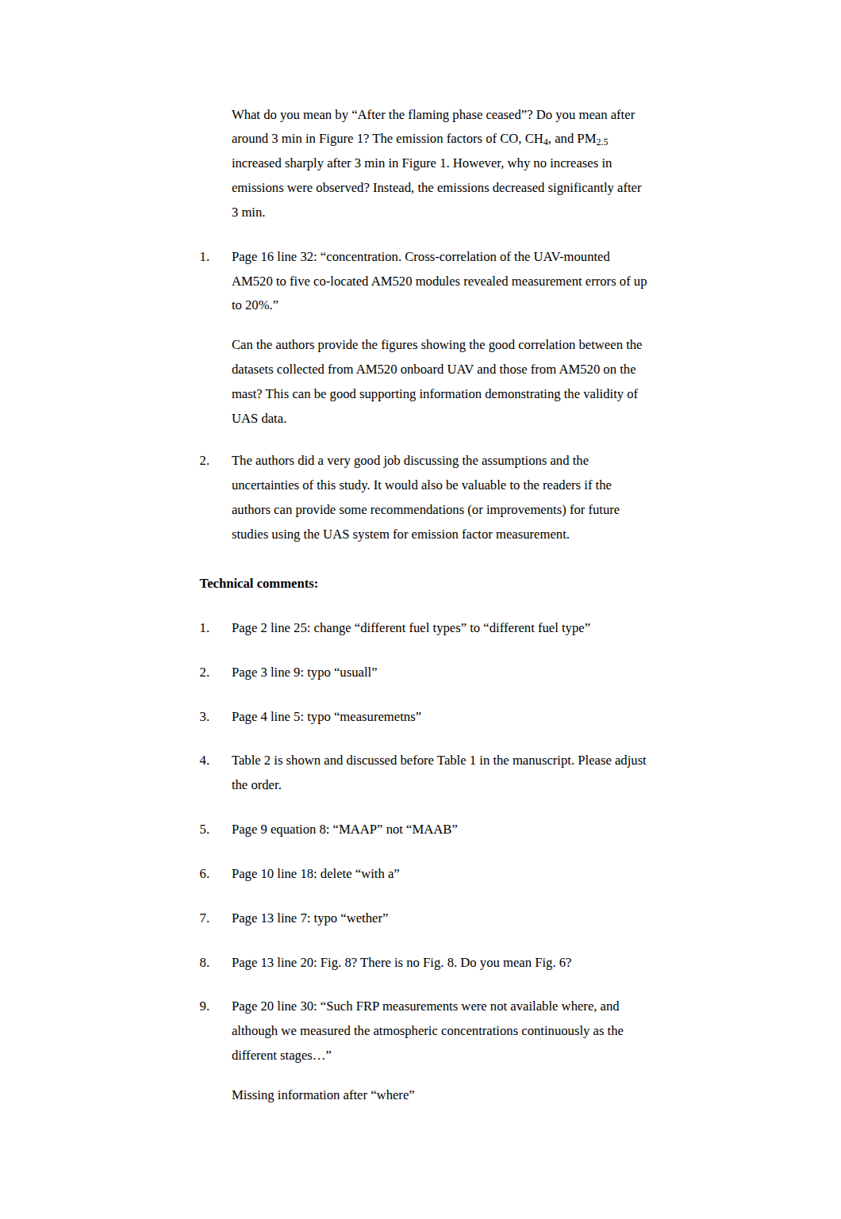What do you mean by “After the flaming phase ceased”? Do you mean after around 3 min in Figure 1? The emission factors of CO, CH4, and PM2.5 increased sharply after 3 min in Figure 1. However, why no increases in emissions were observed? Instead, the emissions decreased significantly after 3 min.
Page 16 line 32: “concentration. Cross-correlation of the UAV-mounted AM520 to five co-located AM520 modules revealed measurement errors of up to 20%.”
Can the authors provide the figures showing the good correlation between the datasets collected from AM520 onboard UAV and those from AM520 on the mast? This can be good supporting information demonstrating the validity of UAS data.
The authors did a very good job discussing the assumptions and the uncertainties of this study. It would also be valuable to the readers if the authors can provide some recommendations (or improvements) for future studies using the UAS system for emission factor measurement.
Technical comments:
Page 2 line 25: change “different fuel types” to “different fuel type”
Page 3 line 9: typo “usuall”
Page 4 line 5: typo “measuremetns”
Table 2 is shown and discussed before Table 1 in the manuscript. Please adjust the order.
Page 9 equation 8: “MAAP” not “MAAB”
Page 10 line 18: delete “with a”
Page 13 line 7: typo “wether”
Page 13 line 20: Fig. 8? There is no Fig. 8. Do you mean Fig. 6?
Page 20 line 30: “Such FRP measurements were not available where, and although we measured the atmospheric concentrations continuously as the different stages…”
Missing information after “where”